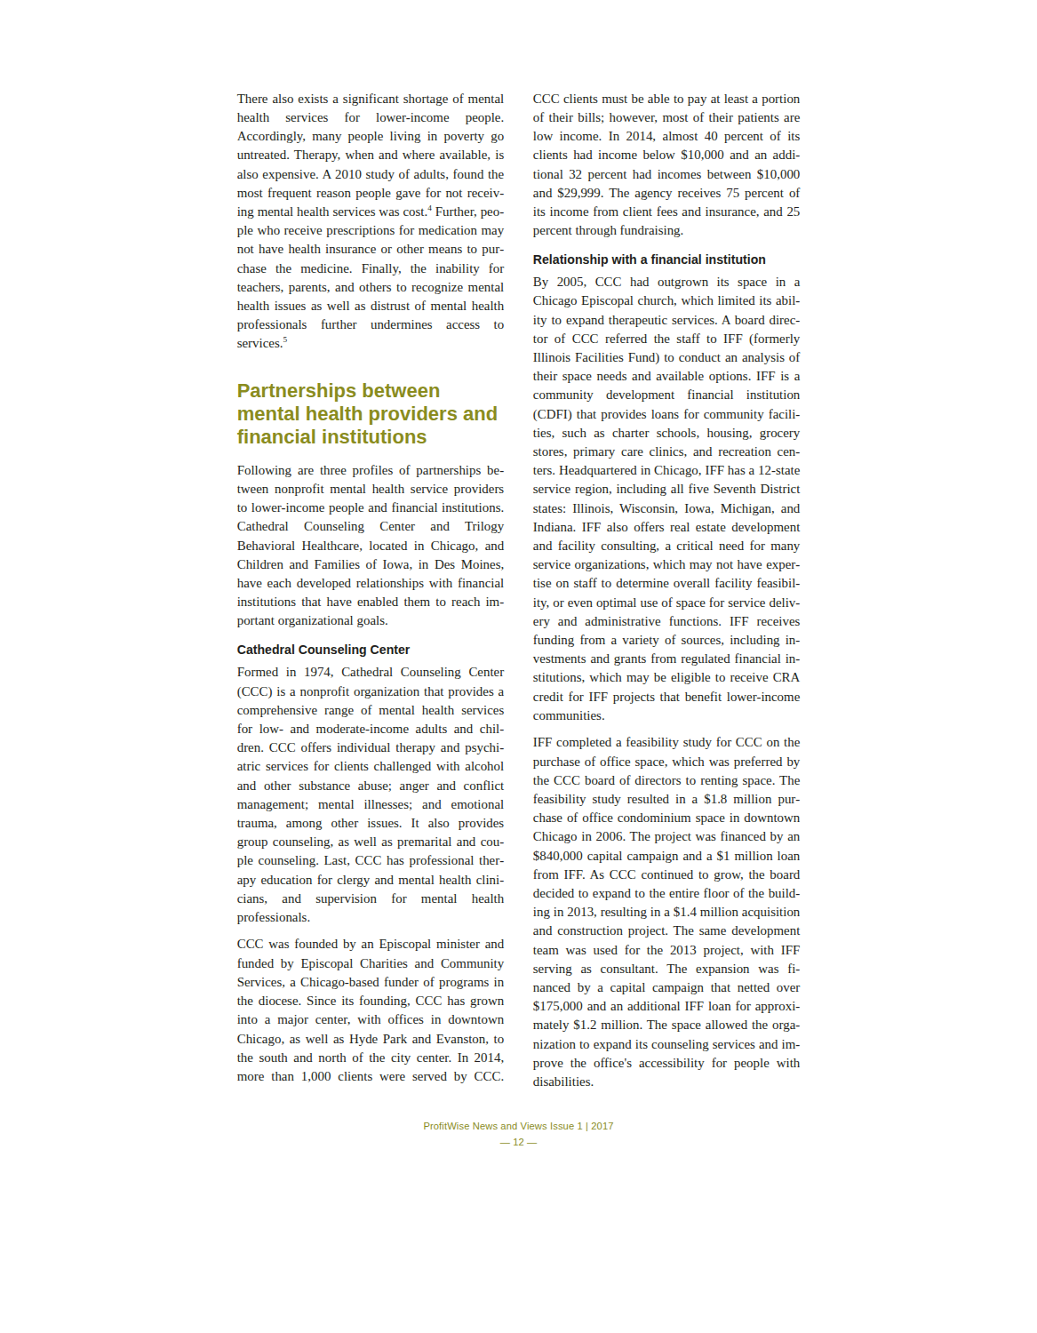There also exists a significant shortage of mental health services for lower-income people. Accordingly, many people living in poverty go untreated. Therapy, when and where available, is also expensive. A 2010 study of adults, found the most frequent reason people gave for not receiving mental health services was cost.4 Further, people who receive prescriptions for medication may not have health insurance or other means to purchase the medicine. Finally, the inability for teachers, parents, and others to recognize mental health issues as well as distrust of mental health professionals further undermines access to services.5
Partnerships between mental health providers and financial institutions
Following are three profiles of partnerships between nonprofit mental health service providers to lower-income people and financial institutions. Cathedral Counseling Center and Trilogy Behavioral Healthcare, located in Chicago, and Children and Families of Iowa, in Des Moines, have each developed relationships with financial institutions that have enabled them to reach important organizational goals.
Cathedral Counseling Center
Formed in 1974, Cathedral Counseling Center (CCC) is a nonprofit organization that provides a comprehensive range of mental health services for low- and moderate-income adults and children. CCC offers individual therapy and psychiatric services for clients challenged with alcohol and other substance abuse; anger and conflict management; mental illnesses; and emotional trauma, among other issues. It also provides group counseling, as well as premarital and couple counseling. Last, CCC has professional therapy education for clergy and mental health clinicians, and supervision for mental health professionals.
CCC was founded by an Episcopal minister and funded by Episcopal Charities and Community Services, a Chicago-based funder of programs in the diocese. Since its founding, CCC has grown into a major center, with offices in downtown Chicago, as well as Hyde Park and Evanston, to the south and north of the city center. In 2014, more than 1,000 clients were served by CCC. CCC clients must be able to pay at least a portion of their bills; however, most of their patients are low income. In 2014, almost 40 percent of its clients had income below $10,000 and an additional 32 percent had incomes between $10,000 and $29,999. The agency receives 75 percent of its income from client fees and insurance, and 25 percent through fundraising.
Relationship with a financial institution
By 2005, CCC had outgrown its space in a Chicago Episcopal church, which limited its ability to expand therapeutic services. A board director of CCC referred the staff to IFF (formerly Illinois Facilities Fund) to conduct an analysis of their space needs and available options. IFF is a community development financial institution (CDFI) that provides loans for community facilities, such as charter schools, housing, grocery stores, primary care clinics, and recreation centers. Headquartered in Chicago, IFF has a 12-state service region, including all five Seventh District states: Illinois, Wisconsin, Iowa, Michigan, and Indiana. IFF also offers real estate development and facility consulting, a critical need for many service organizations, which may not have expertise on staff to determine overall facility feasibility, or even optimal use of space for service delivery and administrative functions. IFF receives funding from a variety of sources, including investments and grants from regulated financial institutions, which may be eligible to receive CRA credit for IFF projects that benefit lower-income communities.
IFF completed a feasibility study for CCC on the purchase of office space, which was preferred by the CCC board of directors to renting space. The feasibility study resulted in a $1.8 million purchase of office condominium space in downtown Chicago in 2006. The project was financed by an $840,000 capital campaign and a $1 million loan from IFF. As CCC continued to grow, the board decided to expand to the entire floor of the building in 2013, resulting in a $1.4 million acquisition and construction project. The same development team was used for the 2013 project, with IFF serving as consultant. The expansion was financed by a capital campaign that netted over $175,000 and an additional IFF loan for approximately $1.2 million. The space allowed the organization to expand its counseling services and improve the office's accessibility for people with disabilities.
ProfitWise News and Views Issue 1 | 2017 — 12 —